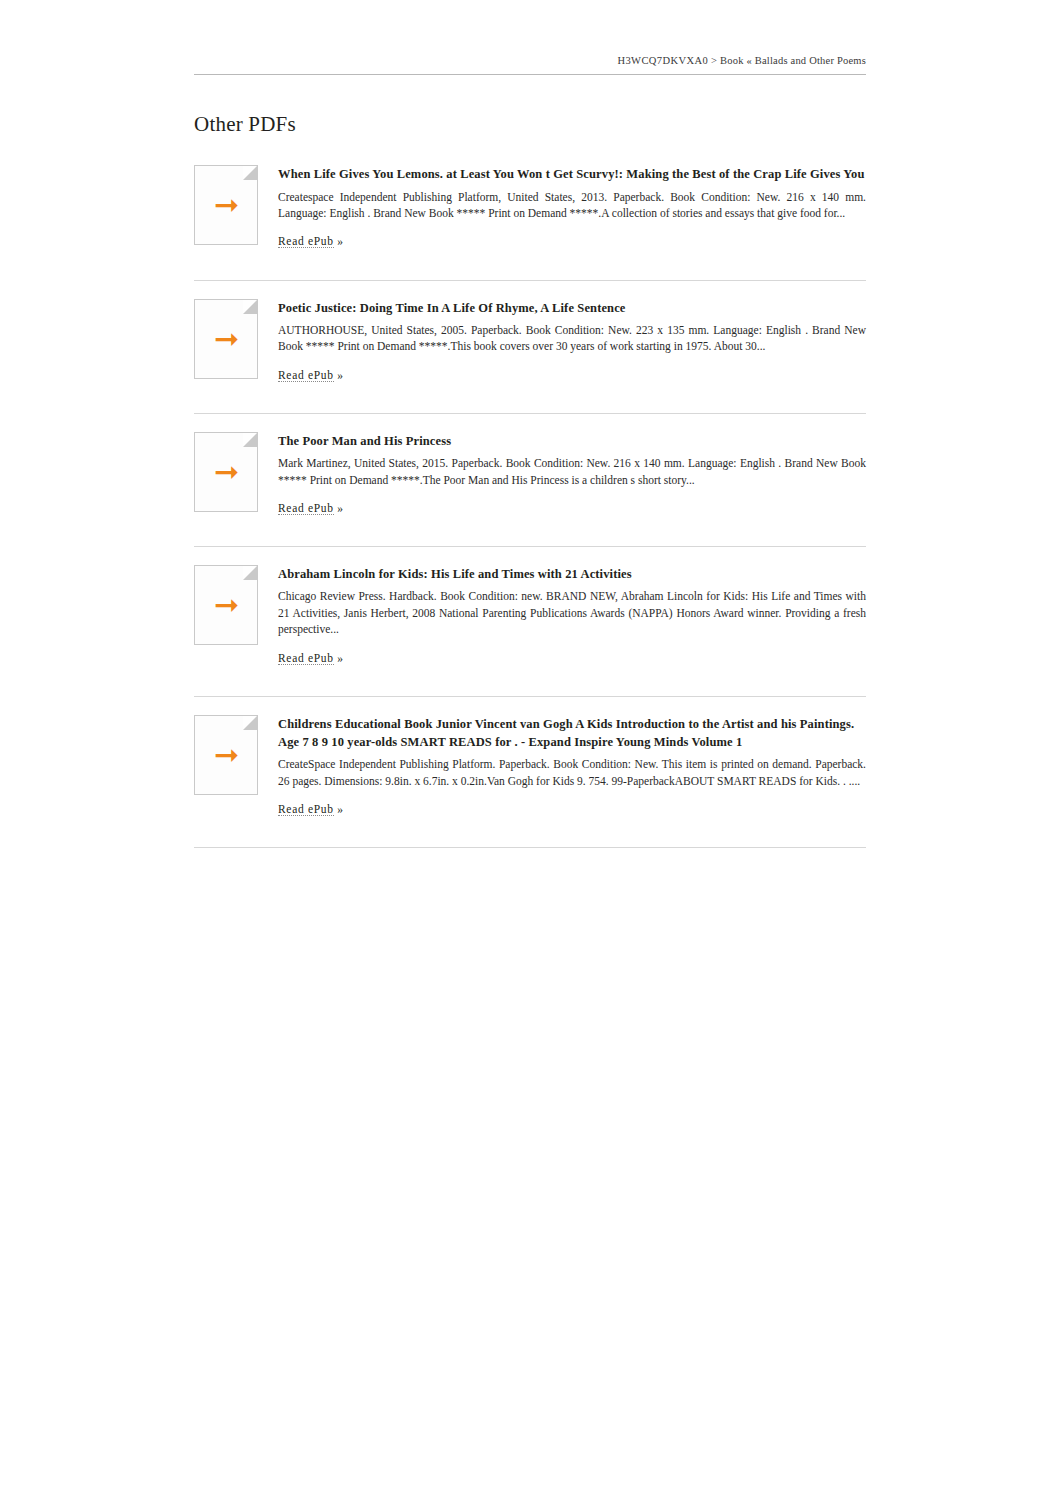H3WCQ7DKVXA0 > Book « Ballads and Other Poems
Other PDFs
➞
When Life Gives You Lemons. at Least You Won t Get Scurvy!: Making the Best of the Crap Life Gives You
Createspace Independent Publishing Platform, United States, 2013. Paperback. Book Condition: New. 216 x 140 mm. Language: English . Brand New Book ***** Print on Demand *****.A collection of stories and essays that give food for...
Read ePub »
➞
Poetic Justice: Doing Time In A Life Of Rhyme, A Life Sentence
AUTHORHOUSE, United States, 2005. Paperback. Book Condition: New. 223 x 135 mm. Language: English . Brand New Book ***** Print on Demand *****.This book covers over 30 years of work starting in 1975. About 30...
Read ePub »
➞
The Poor Man and His Princess
Mark Martinez, United States, 2015. Paperback. Book Condition: New. 216 x 140 mm. Language: English . Brand New Book ***** Print on Demand *****.The Poor Man and His Princess is a children s short story...
Read ePub »
➞
Abraham Lincoln for Kids: His Life and Times with 21 Activities
Chicago Review Press. Hardback. Book Condition: new. BRAND NEW, Abraham Lincoln for Kids: His Life and Times with 21 Activities, Janis Herbert, 2008 National Parenting Publications Awards (NAPPA) Honors Award winner. Providing a fresh perspective...
Read ePub »
➞
Childrens Educational Book Junior Vincent van Gogh A Kids Introduction to the Artist and his Paintings. Age 7 8 9 10 year-olds SMART READS for . - Expand Inspire Young Minds Volume 1
CreateSpace Independent Publishing Platform. Paperback. Book Condition: New. This item is printed on demand. Paperback. 26 pages. Dimensions: 9.8in. x 6.7in. x 0.2in.Van Gogh for Kids 9. 754. 99-PaperbackABOUT SMART READS for Kids. . ....
Read ePub »